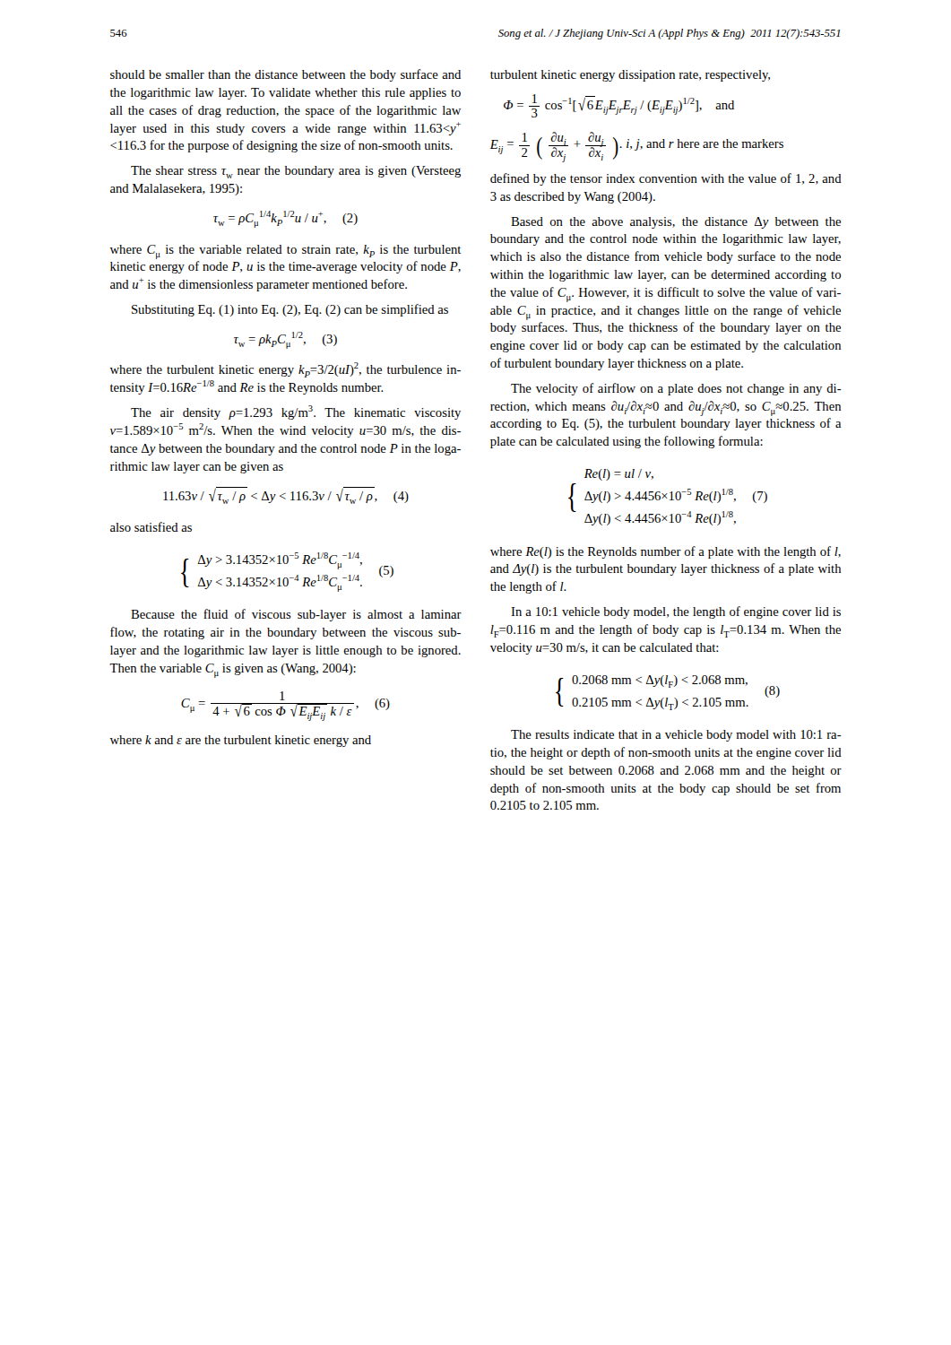546 Song et al. / J Zhejiang Univ-Sci A (Appl Phys & Eng) 2011 12(7):543-551
should be smaller than the distance between the body surface and the logarithmic law layer. To validate whether this rule applies to all the cases of drag reduction, the space of the logarithmic law layer used in this study covers a wide range within 11.63<y+<116.3 for the purpose of designing the size of non-smooth units.
The shear stress τw near the boundary area is given (Versteeg and Malalasekera, 1995):
τw = ρCμ1/4kP1/2u / u+, (2)
where Cμ is the variable related to strain rate, kP is the turbulent kinetic energy of node P, u is the time-average velocity of node P, and u+ is the dimensionless parameter mentioned before.
Substituting Eq. (1) into Eq. (2), Eq. (2) can be simplified as
τw = ρkPCμ1/2, (3)
where the turbulent kinetic energy kP=3/2(uI)2, the turbulence intensity I=0.16Re−1/8 and Re is the Reynolds number.
The air density ρ=1.293 kg/m3. The kinematic viscosity v=1.589×10−5 m2/s. When the wind velocity u=30 m/s, the distance Δy between the boundary and the control node P in the logarithmic law layer can be given as
11.63v / √τw / ρ < Δy < 116.3v / √τw / ρ, (4)
also satisfied as
{ Δy > 3.14352×10−5 Re1/8Cμ−1/4,
Δy < 3.14352×10−4 Re1/8Cμ−1/4. (5)
Because the fluid of viscous sub-layer is almost a laminar flow, the rotating air in the boundary between the viscous sub-layer and the logarithmic law layer is little enough to be ignored. Then the variable Cμ is given as (Wang, 2004):
Cμ = 1 4 + √6 cos Φ √EijEij k / ε , (6)
where k and ε are the turbulent kinetic energy and
turbulent kinetic energy dissipation rate, respectively,
Φ = 13 cos−1[√6 EijEjrErj / (EijEij)1/2], and
Eij = 12 ( ∂ui∂xj + ∂uj∂xi ). i, j, and r here are the markers
defined by the tensor index convention with the value of 1, 2, and 3 as described by Wang (2004).
Based on the above analysis, the distance Δy between the boundary and the control node within the logarithmic law layer, which is also the distance from vehicle body surface to the node within the logarithmic law layer, can be determined according to the value of Cμ. However, it is difficult to solve the value of variable Cμ in practice, and it changes little on the range of vehicle body surfaces. Thus, the thickness of the boundary layer on the engine cover lid or body cap can be estimated by the calculation of turbulent boundary layer thickness on a plate.
The velocity of airflow on a plate does not change in any direction, which means ∂ui/∂xi≈0 and ∂uj/∂xi≈0, so Cμ≈0.25. Then according to Eq. (5), the turbulent boundary layer thickness of a plate can be calculated using the following formula:
{ Re(l) = ul / v,
Δy(l) > 4.4456×10−5 Re(l)1/8,
Δy(l) < 4.4456×10−4 Re(l)1/8, (7)
where Re(l) is the Reynolds number of a plate with the length of l, and Δy(l) is the turbulent boundary layer thickness of a plate with the length of l.
In a 10:1 vehicle body model, the length of engine cover lid is lF=0.116 m and the length of body cap is lT=0.134 m. When the velocity u=30 m/s, it can be calculated that:
{ 0.2068 mm < Δy(lF) < 2.068 mm,
0.2105 mm < Δy(lT) < 2.105 mm. (8)
The results indicate that in a vehicle body model with 10:1 ratio, the height or depth of non-smooth units at the engine cover lid should be set between 0.2068 and 2.068 mm and the height or depth of non-smooth units at the body cap should be set from 0.2105 to 2.105 mm.